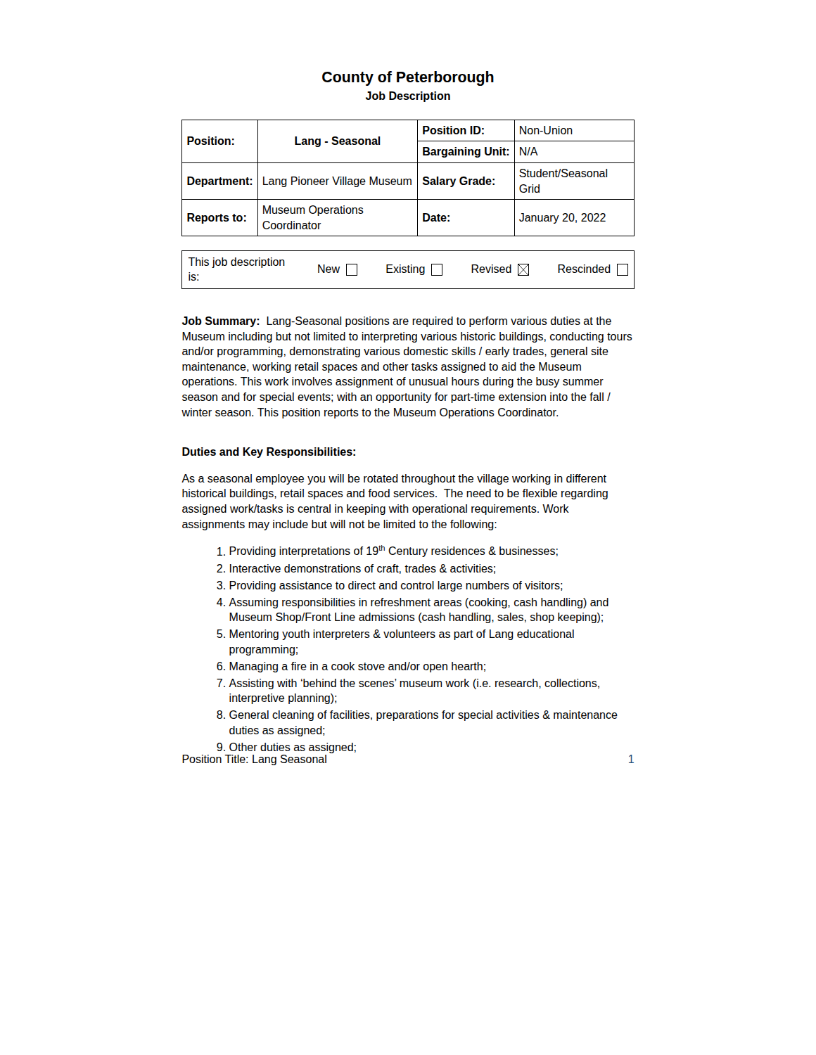County of Peterborough
Job Description
| Position: | Lang - Seasonal | Position ID: | Non-Union |
| Bargaining Unit: | N/A |
| Department: | Lang Pioneer Village Museum | Salary Grade: | Student/Seasonal Grid |
| Reports to: | Museum Operations Coordinator | Date: | January 20, 2022 |
| This job description is: New Existing Revised Rescinded |
Job Summary: Lang-Seasonal positions are required to perform various duties at the Museum including but not limited to interpreting various historic buildings, conducting tours and/or programming, demonstrating various domestic skills / early trades, general site maintenance, working retail spaces and other tasks assigned to aid the Museum operations. This work involves assignment of unusual hours during the busy summer season and for special events; with an opportunity for part-time extension into the fall / winter season. This position reports to the Museum Operations Coordinator.
Duties and Key Responsibilities:
As a seasonal employee you will be rotated throughout the village working in different historical buildings, retail spaces and food services. The need to be flexible regarding assigned work/tasks is central in keeping with operational requirements. Work assignments may include but will not be limited to the following:
Providing interpretations of 19th Century residences & businesses;
Interactive demonstrations of craft, trades & activities;
Providing assistance to direct and control large numbers of visitors;
Assuming responsibilities in refreshment areas (cooking, cash handling) and Museum Shop/Front Line admissions (cash handling, sales, shop keeping);
Mentoring youth interpreters & volunteers as part of Lang educational programming;
Managing a fire in a cook stove and/or open hearth;
Assisting with ‘behind the scenes’ museum work (i.e. research, collections, interpretive planning);
General cleaning of facilities, preparations for special activities & maintenance duties as assigned;
Other duties as assigned;
Position Title: Lang Seasonal 1